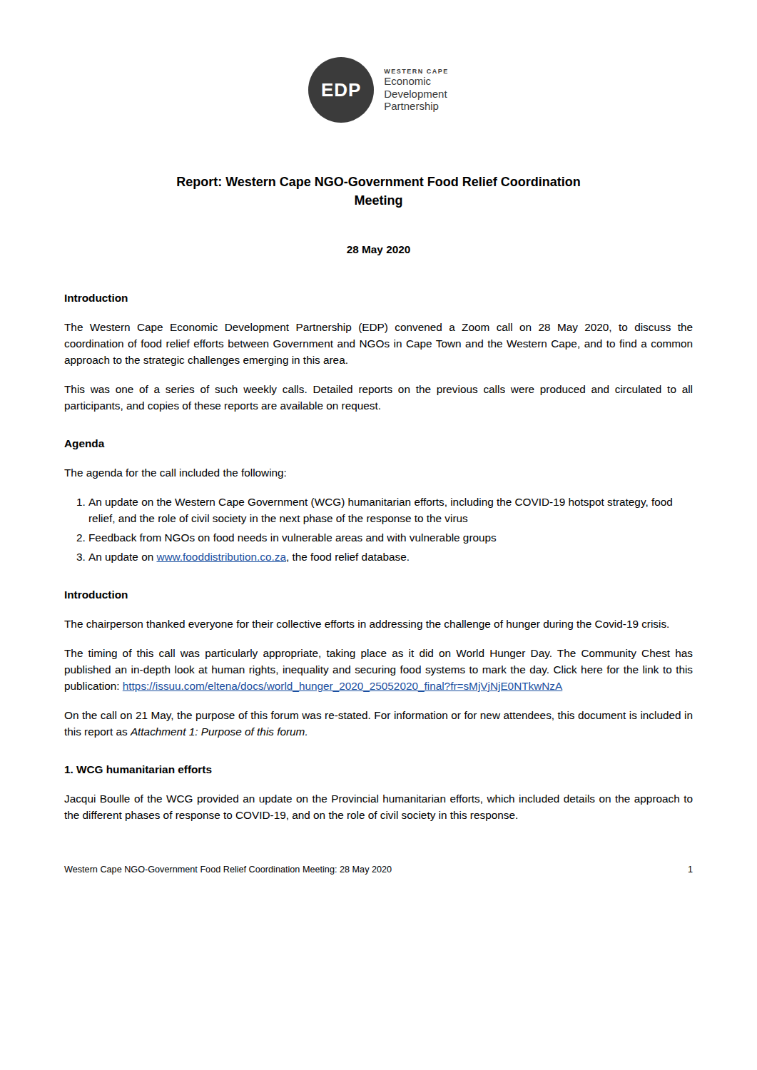EDP
Western Cape
Economic
Development
Partnership
Report: Western Cape NGO-Government Food Relief Coordination
Meeting
28 May 2020
Introduction
The Western Cape Economic Development Partnership (EDP) convened a Zoom call on 28 May 2020, to discuss the coordination of food relief efforts between Government and NGOs in Cape Town and the Western Cape, and to find a common approach to the strategic challenges emerging in this area.
This was one of a series of such weekly calls. Detailed reports on the previous calls were produced and circulated to all participants, and copies of these reports are available on request.
Agenda
The agenda for the call included the following:
An update on the Western Cape Government (WCG) humanitarian efforts, including the COVID-19 hotspot strategy, food relief, and the role of civil society in the next phase of the response to the virus
Feedback from NGOs on food needs in vulnerable areas and with vulnerable groups
An update on www.fooddistribution.co.za, the food relief database.
Introduction
The chairperson thanked everyone for their collective efforts in addressing the challenge of hunger during the Covid-19 crisis.
The timing of this call was particularly appropriate, taking place as it did on World Hunger Day. The Community Chest has published an in-depth look at human rights, inequality and securing food systems to mark the day. Click here for the link to this publication: https://issuu.com/eltena/docs/world_hunger_2020_25052020_final?fr=sMjVjNjE0NTkwNzA
On the call on 21 May, the purpose of this forum was re-stated. For information or for new attendees, this document is included in this report as Attachment 1: Purpose of this forum.
1. WCG humanitarian efforts
Jacqui Boulle of the WCG provided an update on the Provincial humanitarian efforts, which included details on the approach to the different phases of response to COVID-19, and on the role of civil society in this response.
Western Cape NGO-Government Food Relief Coordination Meeting: 28 May 2020 1